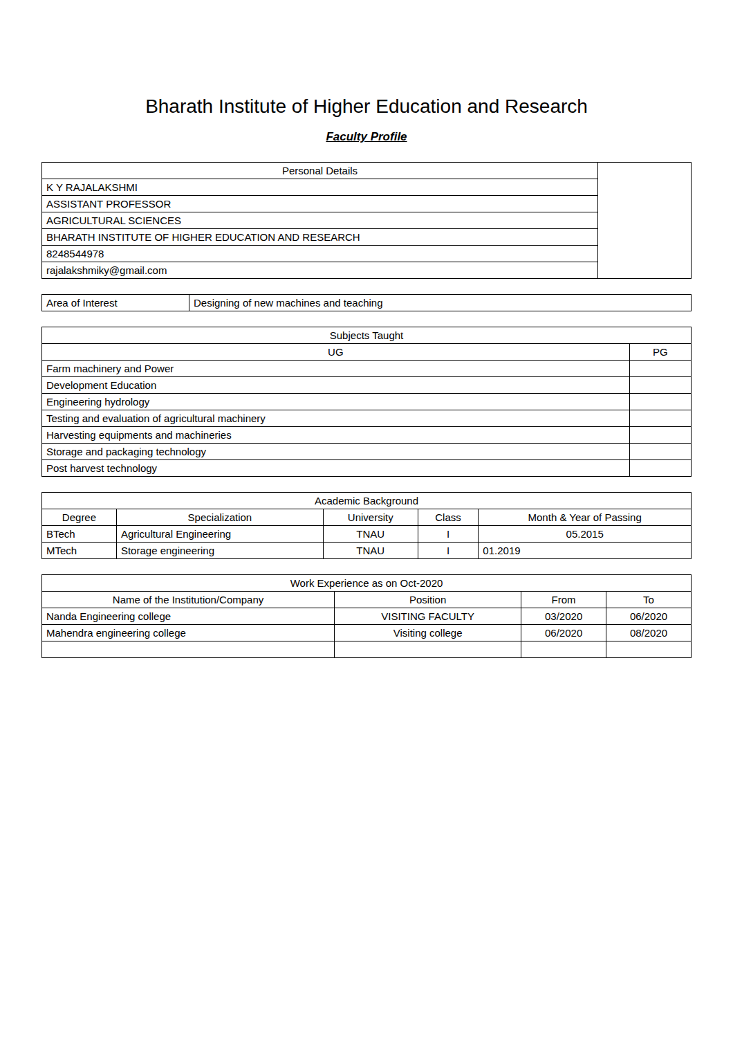Bharath Institute of Higher Education and Research
Faculty Profile
| Personal Details | |
| K Y RAJALAKSHMI |
| ASSISTANT PROFESSOR |
| AGRICULTURAL SCIENCES |
| BHARATH INSTITUTE OF HIGHER EDUCATION AND RESEARCH |
| 8248544978 |
| rajalakshmiky@gmail.com |
| Area of Interest | Designing of new machines and teaching |
| Subjects Taught |
| --- |
| UG | PG |
| Farm machinery and Power | |
| Development Education | |
| Engineering hydrology | |
| Testing and evaluation of agricultural machinery | |
| Harvesting equipments and machineries | |
| Storage and packaging technology | |
| Post harvest technology | |
| Academic Background |
| --- |
| Degree | Specialization | University | Class | Month & Year of Passing |
| BTech | Agricultural Engineering | TNAU | I | 05.2015 |
| MTech | Storage engineering | TNAU | I | 01.2019 |
| Work Experience as on Oct-2020 |
| --- |
| Name of the Institution/Company | Position | From | To |
| Nanda Engineering college | VISITING FACULTY | 03/2020 | 06/2020 |
| Mahendra engineering college | Visiting college | 06/2020 | 08/2020 |